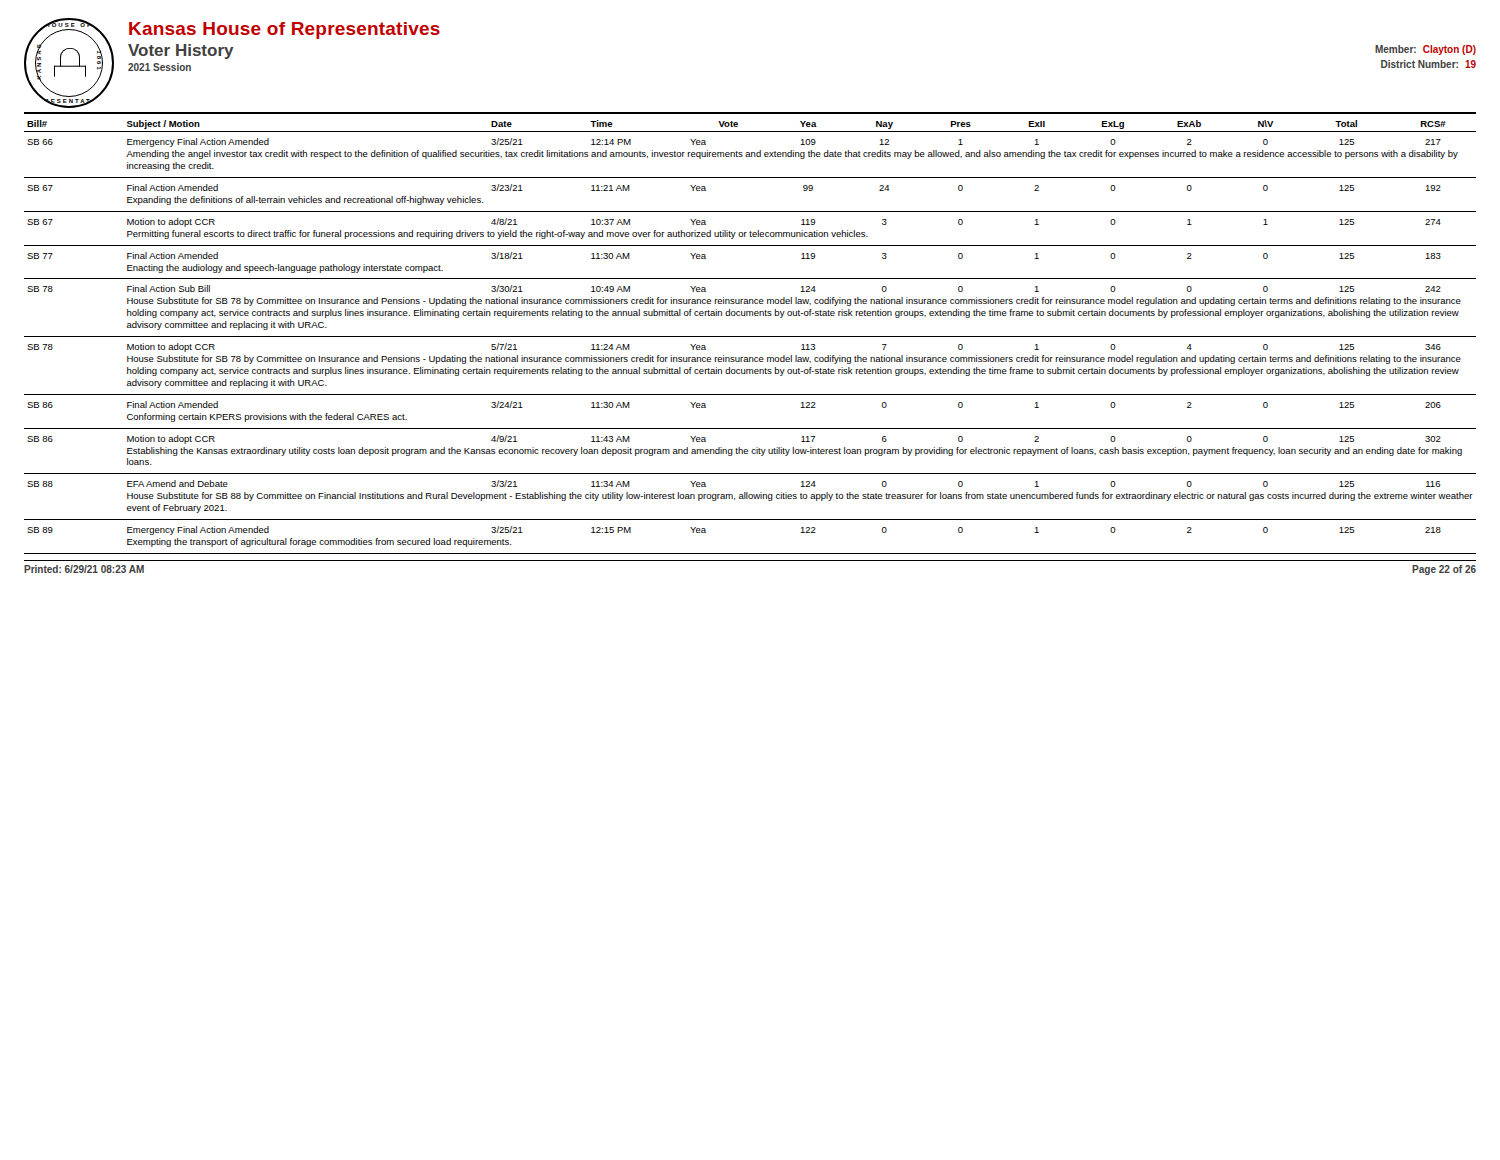HOUSE OF
REPRESENTATIVES
KANSAS
1861
Kansas House of Representatives
Voter History
2021 Session
Member: Clayton (D)
District Number: 19
| Bill# | Subject / Motion | Date | Time | Vote | Yea | Nay | Pres | ExII | ExLg | ExAb | N\V | Total | RCS# |
| --- | --- | --- | --- | --- | --- | --- | --- | --- | --- | --- | --- | --- | --- |
| SB 66 | Emergency Final Action Amended | 3/25/21 | 12:14 PM | Yea | 109 | 12 | 1 | 1 | 0 | 2 | 0 | 125 | 217 |
| | Amending the angel investor tax credit with respect to the definition of qualified securities, tax credit limitations and amounts, investor requirements and extending the date that credits may be allowed, and also amending the tax credit for expenses incurred to make a residence accessible to persons with a disability by increasing the credit. |
| SB 67 | Final Action Amended | 3/23/21 | 11:21 AM | Yea | 99 | 24 | 0 | 2 | 0 | 0 | 0 | 125 | 192 |
| | Expanding the definitions of all-terrain vehicles and recreational off-highway vehicles. |
| SB 67 | Motion to adopt CCR | 4/8/21 | 10:37 AM | Yea | 119 | 3 | 0 | 1 | 0 | 1 | 1 | 125 | 274 |
| | Permitting funeral escorts to direct traffic for funeral processions and requiring drivers to yield the right-of-way and move over for authorized utility or telecommunication vehicles. |
| SB 77 | Final Action Amended | 3/18/21 | 11:30 AM | Yea | 119 | 3 | 0 | 1 | 0 | 2 | 0 | 125 | 183 |
| | Enacting the audiology and speech-language pathology interstate compact. |
| SB 78 | Final Action Sub Bill | 3/30/21 | 10:49 AM | Yea | 124 | 0 | 0 | 1 | 0 | 0 | 0 | 125 | 242 |
| | House Substitute for SB 78 by Committee on Insurance and Pensions - Updating the national insurance commissioners credit for insurance reinsurance model law, codifying the national insurance commissioners credit for reinsurance model regulation and updating certain terms and definitions relating to the insurance holding company act, service contracts and surplus lines insurance. Eliminating certain requirements relating to the annual submittal of certain documents by out-of-state risk retention groups, extending the time frame to submit certain documents by professional employer organizations, abolishing the utilization review advisory committee and replacing it with URAC. |
| SB 78 | Motion to adopt CCR | 5/7/21 | 11:24 AM | Yea | 113 | 7 | 0 | 1 | 0 | 4 | 0 | 125 | 346 |
| | House Substitute for SB 78 by Committee on Insurance and Pensions - Updating the national insurance commissioners credit for insurance reinsurance model law, codifying the national insurance commissioners credit for reinsurance model regulation and updating certain terms and definitions relating to the insurance holding company act, service contracts and surplus lines insurance. Eliminating certain requirements relating to the annual submittal of certain documents by out-of-state risk retention groups, extending the time frame to submit certain documents by professional employer organizations, abolishing the utilization review advisory committee and replacing it with URAC. |
| SB 86 | Final Action Amended | 3/24/21 | 11:30 AM | Yea | 122 | 0 | 0 | 1 | 0 | 2 | 0 | 125 | 206 |
| | Conforming certain KPERS provisions with the federal CARES act. |
| SB 86 | Motion to adopt CCR | 4/9/21 | 11:43 AM | Yea | 117 | 6 | 0 | 2 | 0 | 0 | 0 | 125 | 302 |
| | Establishing the Kansas extraordinary utility costs loan deposit program and the Kansas economic recovery loan deposit program and amending the city utility low-interest loan program by providing for electronic repayment of loans, cash basis exception, payment frequency, loan security and an ending date for making loans. |
| SB 88 | EFA Amend and Debate | 3/3/21 | 11:34 AM | Yea | 124 | 0 | 0 | 1 | 0 | 0 | 0 | 125 | 116 |
| | House Substitute for SB 88 by Committee on Financial Institutions and Rural Development - Establishing the city utility low-interest loan program, allowing cities to apply to the state treasurer for loans from state unencumbered funds for extraordinary electric or natural gas costs incurred during the extreme winter weather event of February 2021. |
| SB 89 | Emergency Final Action Amended | 3/25/21 | 12:15 PM | Yea | 122 | 0 | 0 | 1 | 0 | 2 | 0 | 125 | 218 |
| | Exempting the transport of agricultural forage commodities from secured load requirements. |
Printed: 6/29/21 08:23 AM
Page 22 of 26